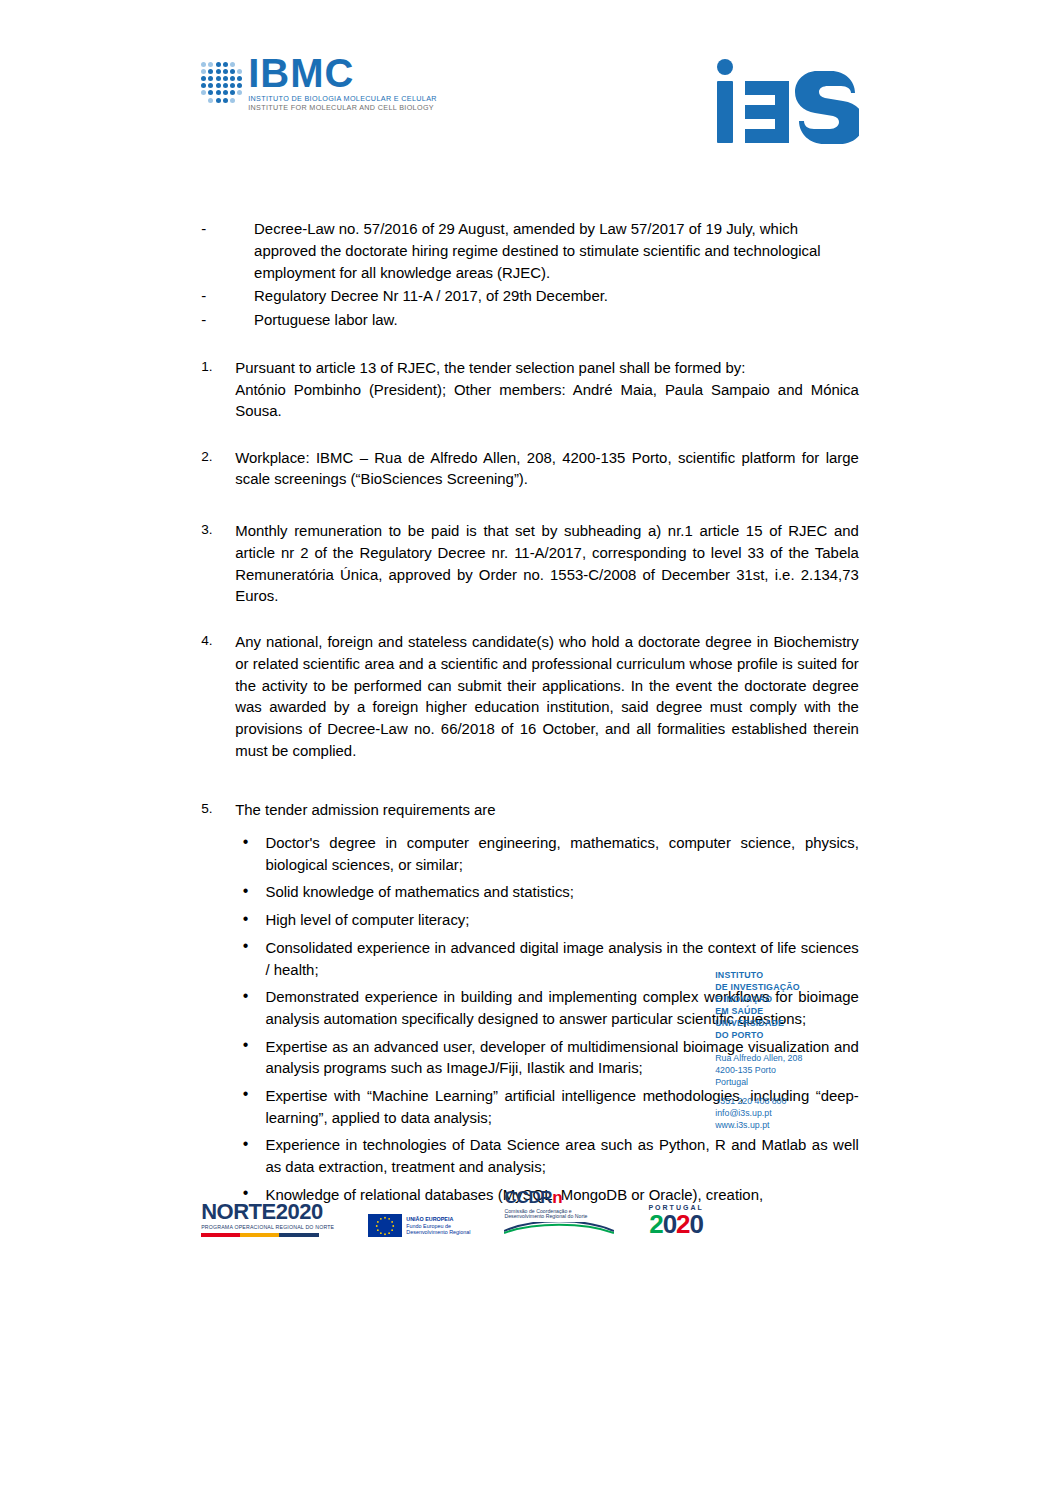IBMC INSTITUTO DE BIOLOGIA MOLECULAR E CELULAR INSTITUTE FOR MOLECULAR AND CELL BIOLOGY
- Decree-Law no. 57/2016 of 29 August, amended by Law 57/2017 of 19 July, which approved the doctorate hiring regime destined to stimulate scientific and technological employment for all knowledge areas (RJEC).
- Regulatory Decree Nr 11-A / 2017, of 29th December.
- Portuguese labor law.
Pursuant to article 13 of RJEC, the tender selection panel shall be formed by:
António Pombinho (President); Other members: André Maia, Paula Sampaio and Mónica Sousa.
Workplace: IBMC – Rua de Alfredo Allen, 208, 4200-135 Porto, scientific platform for large scale screenings (“BioSciences Screening”).
Monthly remuneration to be paid is that set by subheading a) nr.1 article 15 of RJEC and article nr 2 of the Regulatory Decree nr. 11-A/2017, corresponding to level 33 of the Tabela Remuneratória Única, approved by Order no. 1553-C/2008 of December 31st, i.e. 2.134,73 Euros.
Any national, foreign and stateless candidate(s) who hold a doctorate degree in Biochemistry or related scientific area and a scientific and professional curriculum whose profile is suited for the activity to be performed can submit their applications. In the event the doctorate degree was awarded by a foreign higher education institution, said degree must comply with the provisions of Decree-Law no. 66/2018 of 16 October, and all formalities established therein must be complied.
The tender admission requirements are
Doctor's degree in computer engineering, mathematics, computer science, physics, biological sciences, or similar;
Solid knowledge of mathematics and statistics;
High level of computer literacy;
Consolidated experience in advanced digital image analysis in the context of life sciences / health;
Demonstrated experience in building and implementing complex workflows for bioimage analysis automation specifically designed to answer particular scientific questions;
Expertise as an advanced user, developer of multidimensional bioimage visualization and analysis programs such as ImageJ/Fiji, Ilastik and Imaris;
Expertise with “Machine Learning” artificial intelligence methodologies, including “deep-learning”, applied to data analysis;
Experience in technologies of Data Science area such as Python, R and Matlab as well as data extraction, treatment and analysis;
Knowledge of relational databases (MySQL, MongoDB or Oracle), creation,
INSTITUTO
DE INVESTIGAÇÃO
E INOVAÇÃO
EM SAÚDE
UNIVERSIDADE
DO PORTO
Rua Alfredo Allen, 208
4200-135 Porto
Portugal
+351 220 408 800
info@i3s.up.pt
www.i3s.up.pt
NORTE2020
PROGRAMA OPERACIONAL REGIONAL DO NORTE
UNIÃO EUROPEIA
Fundo Europeu de
Desenvolvimento Regional
CCDRn
Comissão de Coordenação e
Desenvolvimento Regional do Norte
PORTUGAL
2020